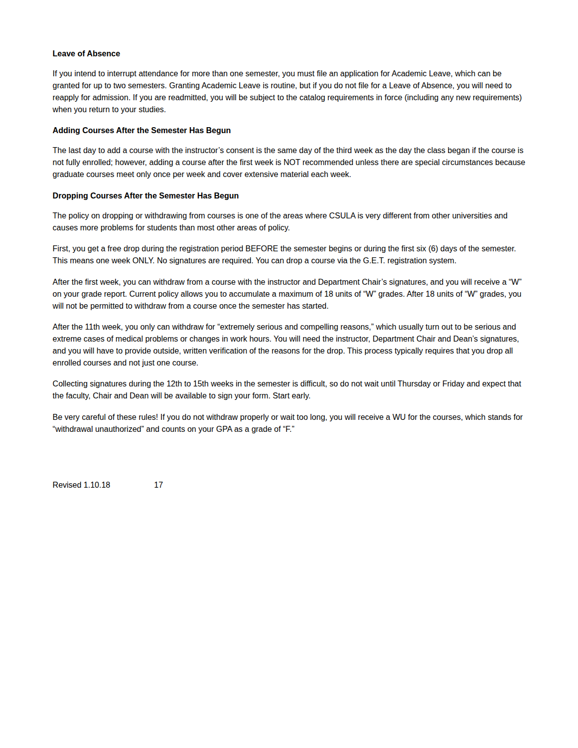Leave of Absence
If you intend to interrupt attendance for more than one semester, you must file an application for Academic Leave, which can be granted for up to two semesters. Granting Academic Leave is routine, but if you do not file for a Leave of Absence, you will need to reapply for admission. If you are readmitted, you will be subject to the catalog requirements in force (including any new requirements) when you return to your studies.
Adding Courses After the Semester Has Begun
The last day to add a course with the instructor’s consent is the same day of the third week as the day the class began if the course is not fully enrolled; however, adding a course after the first week is NOT recommended unless there are special circumstances because graduate courses meet only once per week and cover extensive material each week.
Dropping Courses After the Semester Has Begun
The policy on dropping or withdrawing from courses is one of the areas where CSULA is very different from other universities and causes more problems for students than most other areas of policy.
First, you get a free drop during the registration period BEFORE the semester begins or during the first six (6) days of the semester. This means one week ONLY. No signatures are required. You can drop a course via the G.E.T. registration system.
After the first week, you can withdraw from a course with the instructor and Department Chair’s signatures, and you will receive a “W” on your grade report. Current policy allows you to accumulate a maximum of 18 units of “W” grades. After 18 units of “W” grades, you will not be permitted to withdraw from a course once the semester has started.
After the 11th week, you only can withdraw for “extremely serious and compelling reasons,” which usually turn out to be serious and extreme cases of medical problems or changes in work hours. You will need the instructor, Department Chair and Dean’s signatures, and you will have to provide outside, written verification of the reasons for the drop. This process typically requires that you drop all enrolled courses and not just one course.
Collecting signatures during the 12th to 15th weeks in the semester is difficult, so do not wait until Thursday or Friday and expect that the faculty, Chair and Dean will be available to sign your form. Start early.
Be very careful of these rules! If you do not withdraw properly or wait too long, you will receive a WU for the courses, which stands for “withdrawal unauthorized” and counts on your GPA as a grade of “F.”
Revised 1.10.18 17